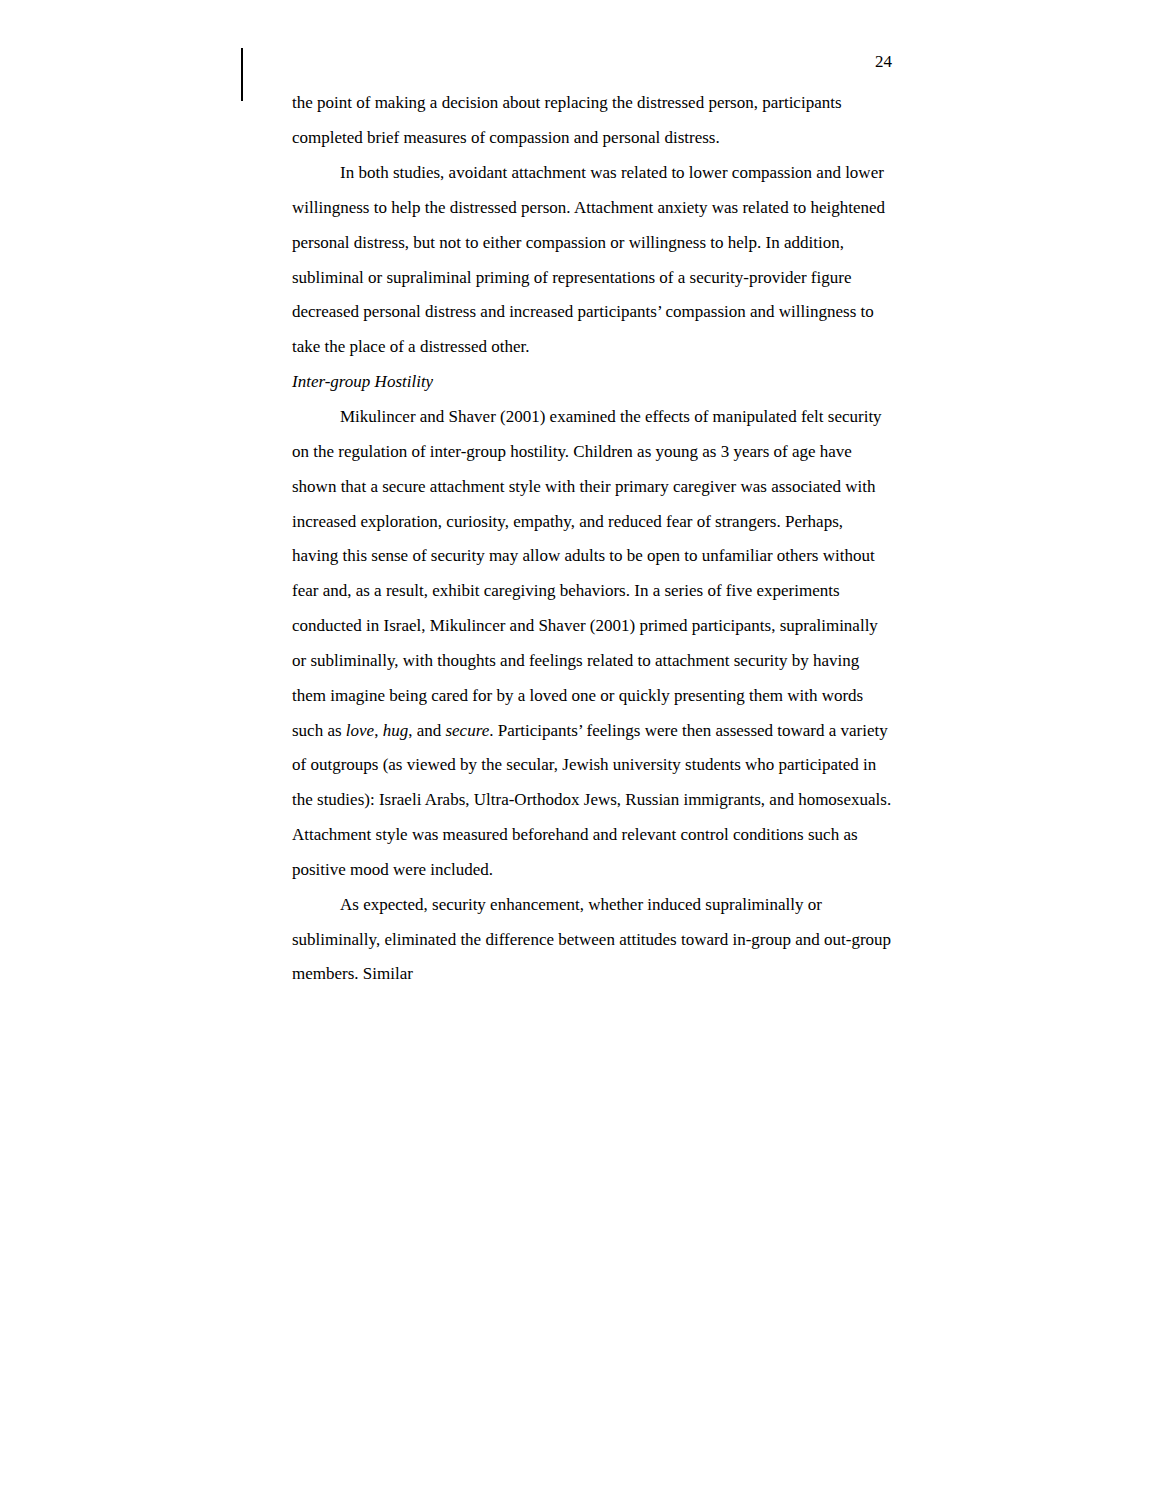24
the point of making a decision about replacing the distressed person, participants completed brief measures of compassion and personal distress.
In both studies, avoidant attachment was related to lower compassion and lower willingness to help the distressed person. Attachment anxiety was related to heightened personal distress, but not to either compassion or willingness to help. In addition, subliminal or supraliminal priming of representations of a security-provider figure decreased personal distress and increased participants’ compassion and willingness to take the place of a distressed other.
Inter-group Hostility
Mikulincer and Shaver (2001) examined the effects of manipulated felt security on the regulation of inter-group hostility. Children as young as 3 years of age have shown that a secure attachment style with their primary caregiver was associated with increased exploration, curiosity, empathy, and reduced fear of strangers. Perhaps, having this sense of security may allow adults to be open to unfamiliar others without fear and, as a result, exhibit caregiving behaviors. In a series of five experiments conducted in Israel, Mikulincer and Shaver (2001) primed participants, supraliminally or subliminally, with thoughts and feelings related to attachment security by having them imagine being cared for by a loved one or quickly presenting them with words such as love, hug, and secure. Participants’ feelings were then assessed toward a variety of outgroups (as viewed by the secular, Jewish university students who participated in the studies): Israeli Arabs, Ultra-Orthodox Jews, Russian immigrants, and homosexuals. Attachment style was measured beforehand and relevant control conditions such as positive mood were included.
As expected, security enhancement, whether induced supraliminally or subliminally, eliminated the difference between attitudes toward in-group and out-group members. Similar